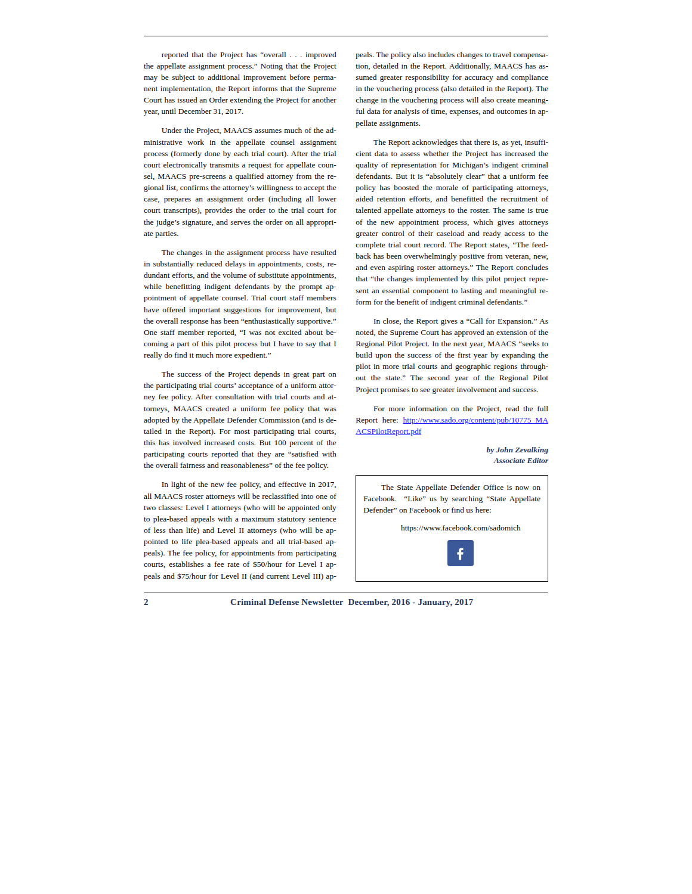reported that the Project has “overall . . . improved the appellate assignment process.” Noting that the Project may be subject to additional improvement before permanent implementation, the Report informs that the Supreme Court has issued an Order extending the Project for another year, until December 31, 2017.
Under the Project, MAACS assumes much of the administrative work in the appellate counsel assignment process (formerly done by each trial court). After the trial court electronically transmits a request for appellate counsel, MAACS pre-screens a qualified attorney from the regional list, confirms the attorney’s willingness to accept the case, prepares an assignment order (including all lower court transcripts), provides the order to the trial court for the judge’s signature, and serves the order on all appropriate parties.
The changes in the assignment process have resulted in substantially reduced delays in appointments, costs, redundant efforts, and the volume of substitute appointments, while benefitting indigent defendants by the prompt appointment of appellate counsel. Trial court staff members have offered important suggestions for improvement, but the overall response has been “enthusiastically supportive.” One staff member reported, “I was not excited about becoming a part of this pilot process but I have to say that I really do find it much more expedient.”
The success of the Project depends in great part on the participating trial courts’ acceptance of a uniform attorney fee policy. After consultation with trial courts and attorneys, MAACS created a uniform fee policy that was adopted by the Appellate Defender Commission (and is detailed in the Report). For most participating trial courts, this has involved increased costs. But 100 percent of the participating courts reported that they are “satisfied with the overall fairness and reasonableness” of the fee policy.
In light of the new fee policy, and effective in 2017, all MAACS roster attorneys will be reclassified into one of two classes: Level I attorneys (who will be appointed only to plea-based appeals with a maximum statutory sentence of less than life) and Level II attorneys (who will be appointed to life plea-based appeals and all trial-based appeals). The fee policy, for appointments from participating courts, establishes a fee rate of $50/hour for Level I appeals and $75/hour for Level II (and current Level III) appeals. The policy also includes changes to travel compensation, detailed in the Report. Additionally, MAACS has assumed greater responsibility for accuracy and compliance in the vouchering process (also detailed in the Report). The change in the vouchering process will also create meaningful data for analysis of time, expenses, and outcomes in appellate assignments.
The Report acknowledges that there is, as yet, insufficient data to assess whether the Project has increased the quality of representation for Michigan’s indigent criminal defendants. But it is “absolutely clear” that a uniform fee policy has boosted the morale of participating attorneys, aided retention efforts, and benefitted the recruitment of talented appellate attorneys to the roster. The same is true of the new appointment process, which gives attorneys greater control of their caseload and ready access to the complete trial court record. The Report states, “The feedback has been overwhelmingly positive from veteran, new, and even aspiring roster attorneys.” The Report concludes that “the changes implemented by this pilot project represent an essential component to lasting and meaningful reform for the benefit of indigent criminal defendants.”
In close, the Report gives a “Call for Expansion.” As noted, the Supreme Court has approved an extension of the Regional Pilot Project. In the next year, MAACS “seeks to build upon the success of the first year by expanding the pilot in more trial courts and geographic regions throughout the state.” The second year of the Regional Pilot Project promises to see greater involvement and success.
For more information on the Project, read the full Report here: http://www.sado.org/content/pub/10775_MAACSPilotReport.pdf
by John Zevalking
Associate Editor
The State Appellate Defender Office is now on Facebook. “Like” us by searching “State Appellate Defender” on Facebook or find us here:
https://www.facebook.com/sadomich
2
Criminal Defense Newsletter December, 2016 - January, 2017